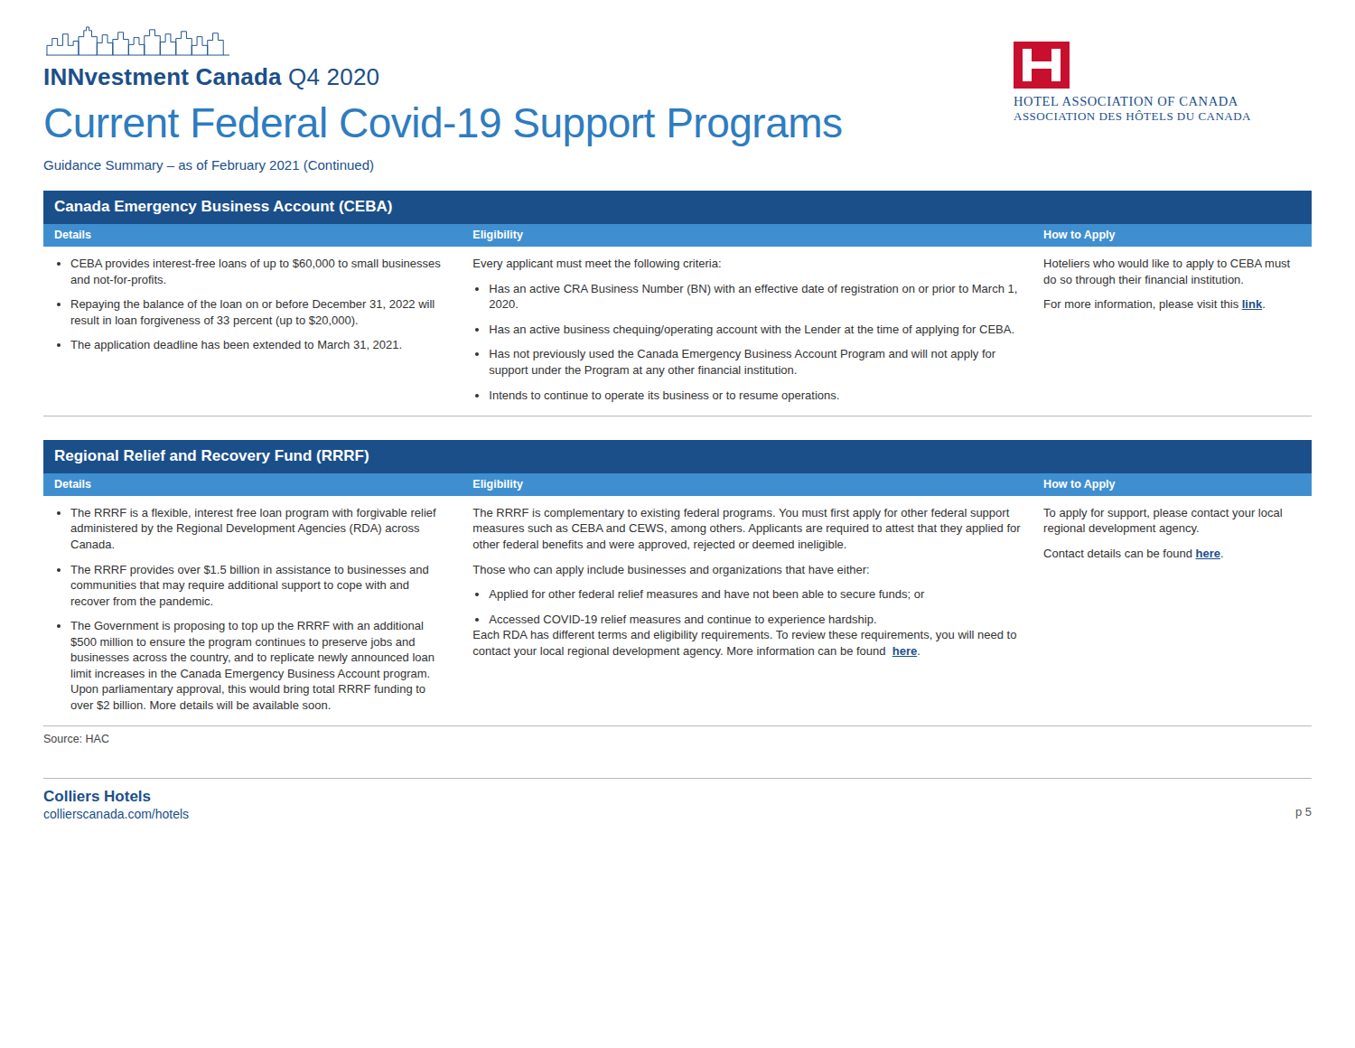INNvestment Canada Q4 2020
Current Federal Covid-19 Support Programs
Guidance Summary – as of February 2021 (Continued)
Hotel Association of Canada
Association des hôtels du Canada
Canada Emergency Business Account (CEBA)
| Details | Eligibility | How to Apply |
| --- | --- | --- |
| CEBA provides interest-free loans of up to $60,000 to small businesses and not-for-profits. Repaying the balance of the loan on or before December 31, 2022 will result in loan forgiveness of 33 percent (up to $20,000). The application deadline has been extended to March 31, 2021. | Every applicant must meet the following criteria: Has an active CRA Business Number (BN) with an effective date of registration on or prior to March 1, 2020. Has an active business chequing/operating account with the Lender at the time of applying for CEBA. Has not previously used the Canada Emergency Business Account Program and will not apply for support under the Program at any other financial institution. Intends to continue to operate its business or to resume operations. | Hoteliers who would like to apply to CEBA must do so through their financial institution. For more information, please visit this link . |
Regional Relief and Recovery Fund (RRRF)
| Details | Eligibility | How to Apply |
| --- | --- | --- |
| The RRRF is a flexible, interest free loan program with forgivable relief administered by the Regional Development Agencies (RDA) across Canada. The RRRF provides over $1.5 billion in assistance to businesses and communities that may require additional support to cope with and recover from the pandemic. The Government is proposing to top up the RRRF with an additional $500 million to ensure the program continues to preserve jobs and businesses across the country, and to replicate newly announced loan limit increases in the Canada Emergency Business Account program. Upon parliamentary approval, this would bring total RRRF funding to over $2 billion. More details will be available soon. | The RRRF is complementary to existing federal programs. You must first apply for other federal support measures such as CEBA and CEWS, among others. Applicants are required to attest that they applied for other federal benefits and were approved, rejected or deemed ineligible. Those who can apply include businesses and organizations that have either: Applied for other federal relief measures and have not been able to secure funds; or Accessed COVID-19 relief measures and continue to experience hardship. Each RDA has different terms and eligibility requirements. To review these requirements, you will need to contact your local regional development agency. More information can be found here . | To apply for support, please contact your local regional development agency. Contact details can be found here . |
Source: HAC
Colliers Hotels collierscanada.com/hotels
p 5